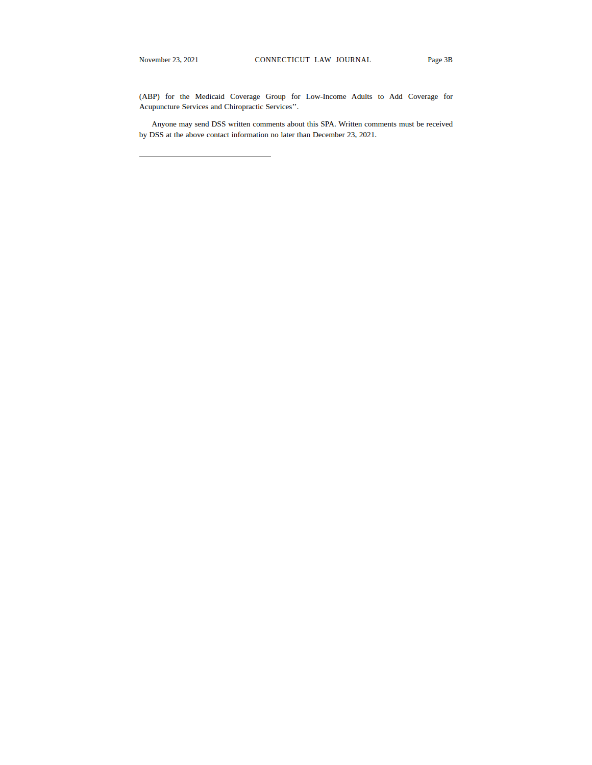November 23, 2021 CONNECTICUT LAW JOURNAL Page 3B
(ABP) for the Medicaid Coverage Group for Low-Income Adults to Add Coverage for Acupuncture Services and Chiropractic Services’’.
Anyone may send DSS written comments about this SPA. Written comments must be received by DSS at the above contact information no later than December 23, 2021.